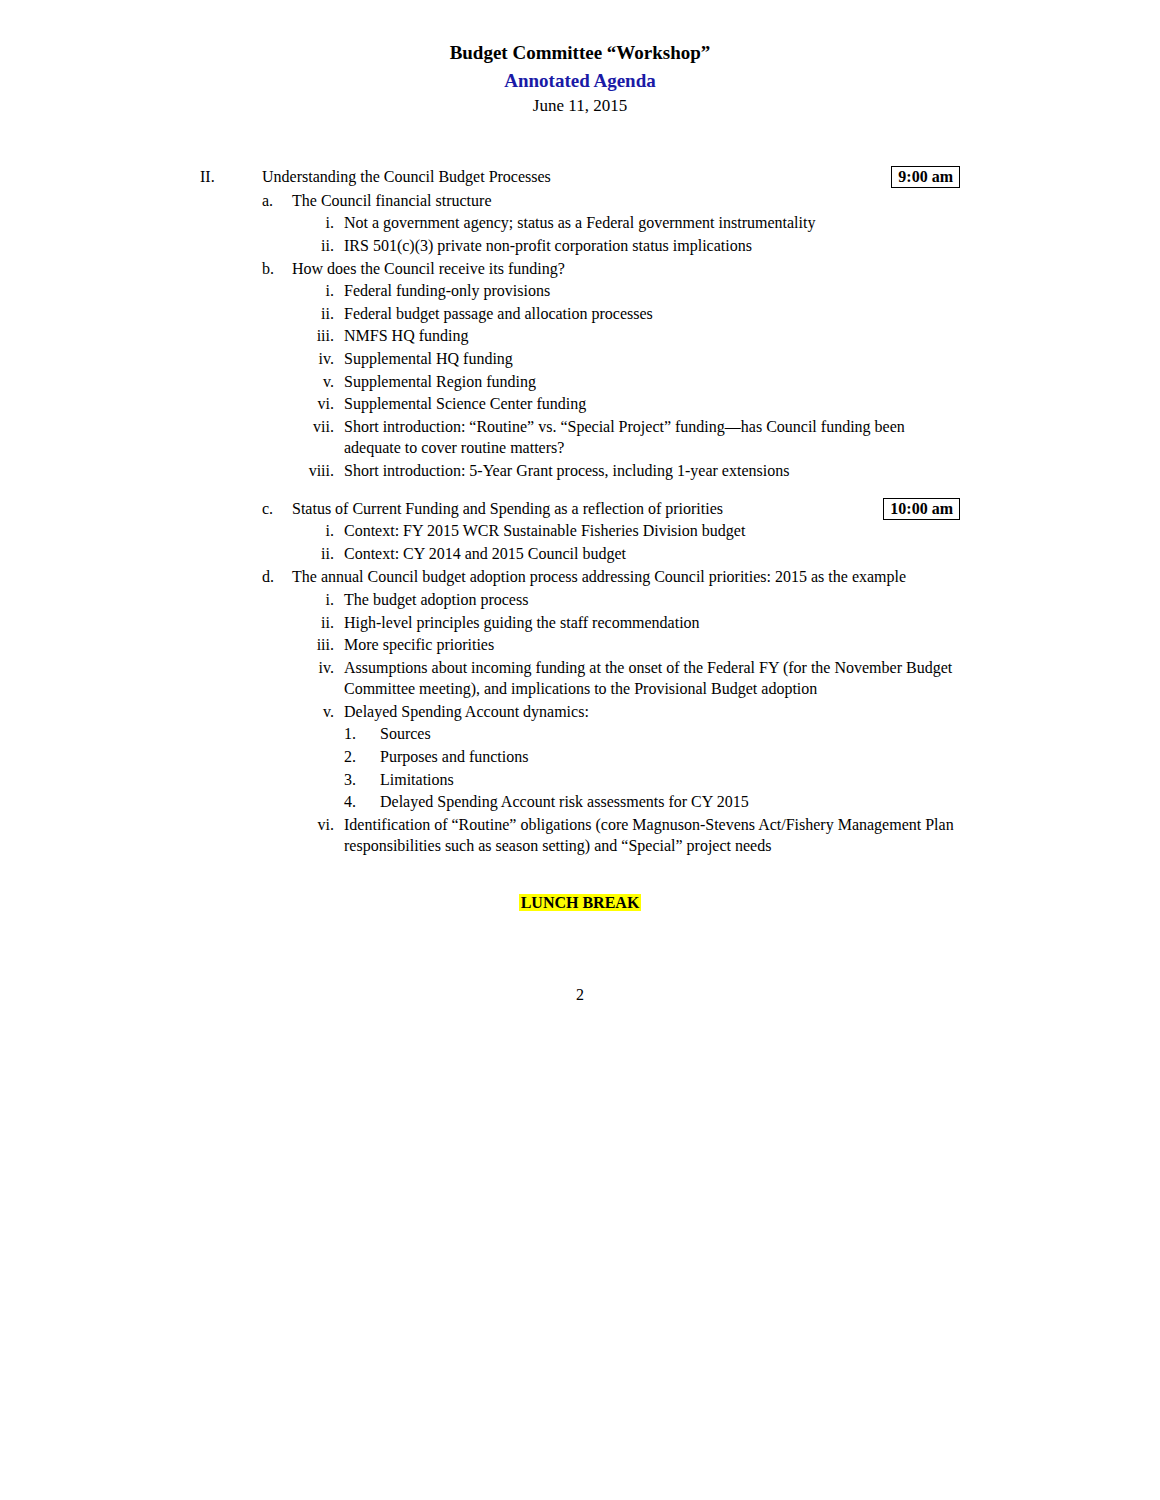Budget Committee “Workshop”
Annotated Agenda
June 11, 2015
II. 9:00 am Understanding the Council Budget Processes
a. The Council financial structure
i. Not a government agency; status as a Federal government instrumentality
ii. IRS 501(c)(3) private non-profit corporation status implications
b. How does the Council receive its funding?
i. Federal funding-only provisions
ii. Federal budget passage and allocation processes
iii. NMFS HQ funding
iv. Supplemental HQ funding
v. Supplemental Region funding
vi. Supplemental Science Center funding
vii. Short introduction: “Routine” vs. “Special Project” funding—has Council funding been adequate to cover routine matters?
viii. Short introduction: 5-Year Grant process, including 1-year extensions
c. 10:00 am Status of Current Funding and Spending as a reflection of priorities
i. Context: FY 2015 WCR Sustainable Fisheries Division budget
ii. Context: CY 2014 and 2015 Council budget
d. The annual Council budget adoption process addressing Council priorities: 2015 as the example
i. The budget adoption process
ii. High-level principles guiding the staff recommendation
iii. More specific priorities
iv. Assumptions about incoming funding at the onset of the Federal FY (for the November Budget Committee meeting), and implications to the Provisional Budget adoption
v. Delayed Spending Account dynamics:
1. Sources
2. Purposes and functions
3. Limitations
4. Delayed Spending Account risk assessments for CY 2015
vi. Identification of “Routine” obligations (core Magnuson-Stevens Act/Fishery Management Plan responsibilities such as season setting) and “Special” project needs
LUNCH BREAK
2